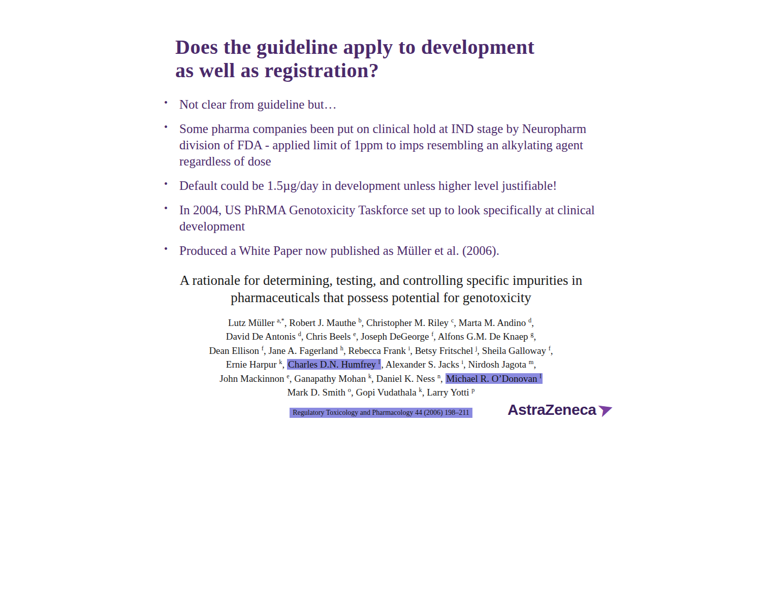Does the guideline apply to development
as well as registration?
Not clear from guideline but…
Some pharma companies been put on clinical hold at IND stage by Neuropharm division of FDA - applied limit of 1ppm to imps resembling an alkylating agent regardless of dose
Default could be 1.5µg/day in development unless higher level justifiable!
In 2004, US PhRMA Genotoxicity Taskforce set up to look specifically at clinical development
Produced a White Paper now published as Müller et al. (2006).
A rationale for determining, testing, and controlling specific impurities in pharmaceuticals that possess potential for genotoxicity
Lutz Müller a,*, Robert J. Mauthe b, Christopher M. Riley c, Marta M. Andino d,
David De Antonis d, Chris Beels e, Joseph DeGeorge f, Alfons G.M. De Knaep g,
Dean Ellison f, Jane A. Fagerland h, Rebecca Frank i, Betsy Fritschel j, Sheila Galloway f,
Ernie Harpur k, Charles D.N. Humfrey l, Alexander S. Jacks i, Nirdosh Jagota m,
John Mackinnon e, Ganapathy Mohan k, Daniel K. Ness n, Michael R. O’Donovan l
Mark D. Smith o, Gopi Vudathala k, Larry Yotti p
Regulatory Toxicology and Pharmacology 44 (2006) 198–211
AstraZeneca➤